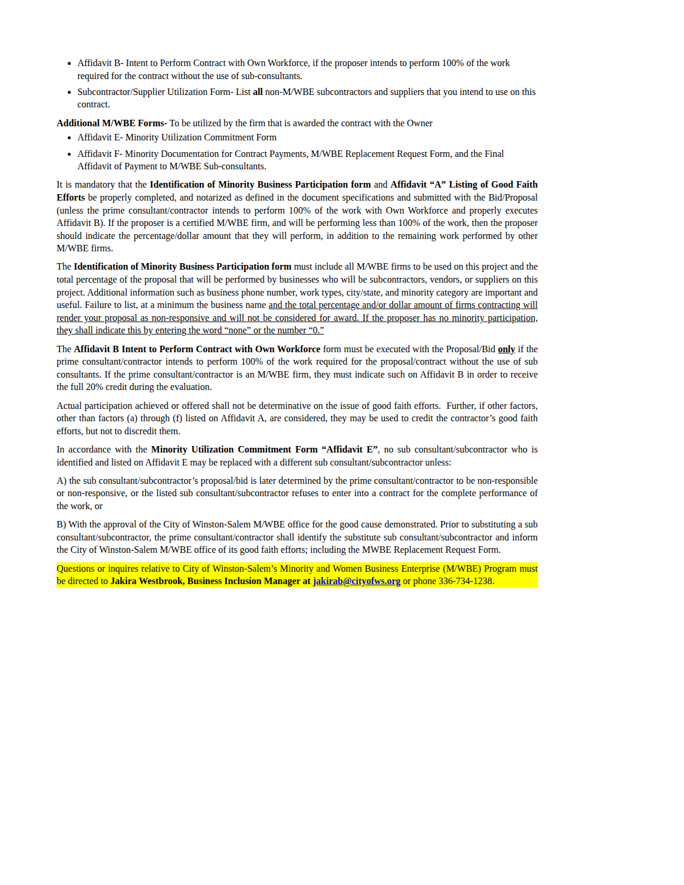Affidavit B- Intent to Perform Contract with Own Workforce, if the proposer intends to perform 100% of the work required for the contract without the use of sub-consultants.
Subcontractor/Supplier Utilization Form- List all non-M/WBE subcontractors and suppliers that you intend to use on this contract.
Additional M/WBE Forms- To be utilized by the firm that is awarded the contract with the Owner
Affidavit E- Minority Utilization Commitment Form
Affidavit F- Minority Documentation for Contract Payments, M/WBE Replacement Request Form, and the Final Affidavit of Payment to M/WBE Sub-consultants.
It is mandatory that the Identification of Minority Business Participation form and Affidavit “A” Listing of Good Faith Efforts be properly completed, and notarized as defined in the document specifications and submitted with the Bid/Proposal (unless the prime consultant/contractor intends to perform 100% of the work with Own Workforce and properly executes Affidavit B). If the proposer is a certified M/WBE firm, and will be performing less than 100% of the work, then the proposer should indicate the percentage/dollar amount that they will perform, in addition to the remaining work performed by other M/WBE firms.
The Identification of Minority Business Participation form must include all M/WBE firms to be used on this project and the total percentage of the proposal that will be performed by businesses who will be subcontractors, vendors, or suppliers on this project. Additional information such as business phone number, work types, city/state, and minority category are important and useful. Failure to list, at a minimum the business name and the total percentage and/or dollar amount of firms contracting will render your proposal as non-responsive and will not be considered for award. If the proposer has no minority participation, they shall indicate this by entering the word “none” or the number “0.”
The Affidavit B Intent to Perform Contract with Own Workforce form must be executed with the Proposal/Bid only if the prime consultant/contractor intends to perform 100% of the work required for the proposal/contract without the use of sub consultants. If the prime consultant/contractor is an M/WBE firm, they must indicate such on Affidavit B in order to receive the full 20% credit during the evaluation.
Actual participation achieved or offered shall not be determinative on the issue of good faith efforts. Further, if other factors, other than factors (a) through (f) listed on Affidavit A, are considered, they may be used to credit the contractor’s good faith efforts, but not to discredit them.
In accordance with the Minority Utilization Commitment Form “Affidavit E”, no sub consultant/subcontractor who is identified and listed on Affidavit E may be replaced with a different sub consultant/subcontractor unless:
A) the sub consultant/subcontractor’s proposal/bid is later determined by the prime consultant/contractor to be non-responsible or non-responsive, or the listed sub consultant/subcontractor refuses to enter into a contract for the complete performance of the work, or
B) With the approval of the City of Winston-Salem M/WBE office for the good cause demonstrated. Prior to substituting a sub consultant/subcontractor, the prime consultant/contractor shall identify the substitute sub consultant/subcontractor and inform the City of Winston-Salem M/WBE office of its good faith efforts; including the MWBE Replacement Request Form.
Questions or inquires relative to City of Winston-Salem’s Minority and Women Business Enterprise (M/WBE) Program must be directed to Jakira Westbrook, Business Inclusion Manager at jakirab@cityofws.org or phone 336-734-1238.